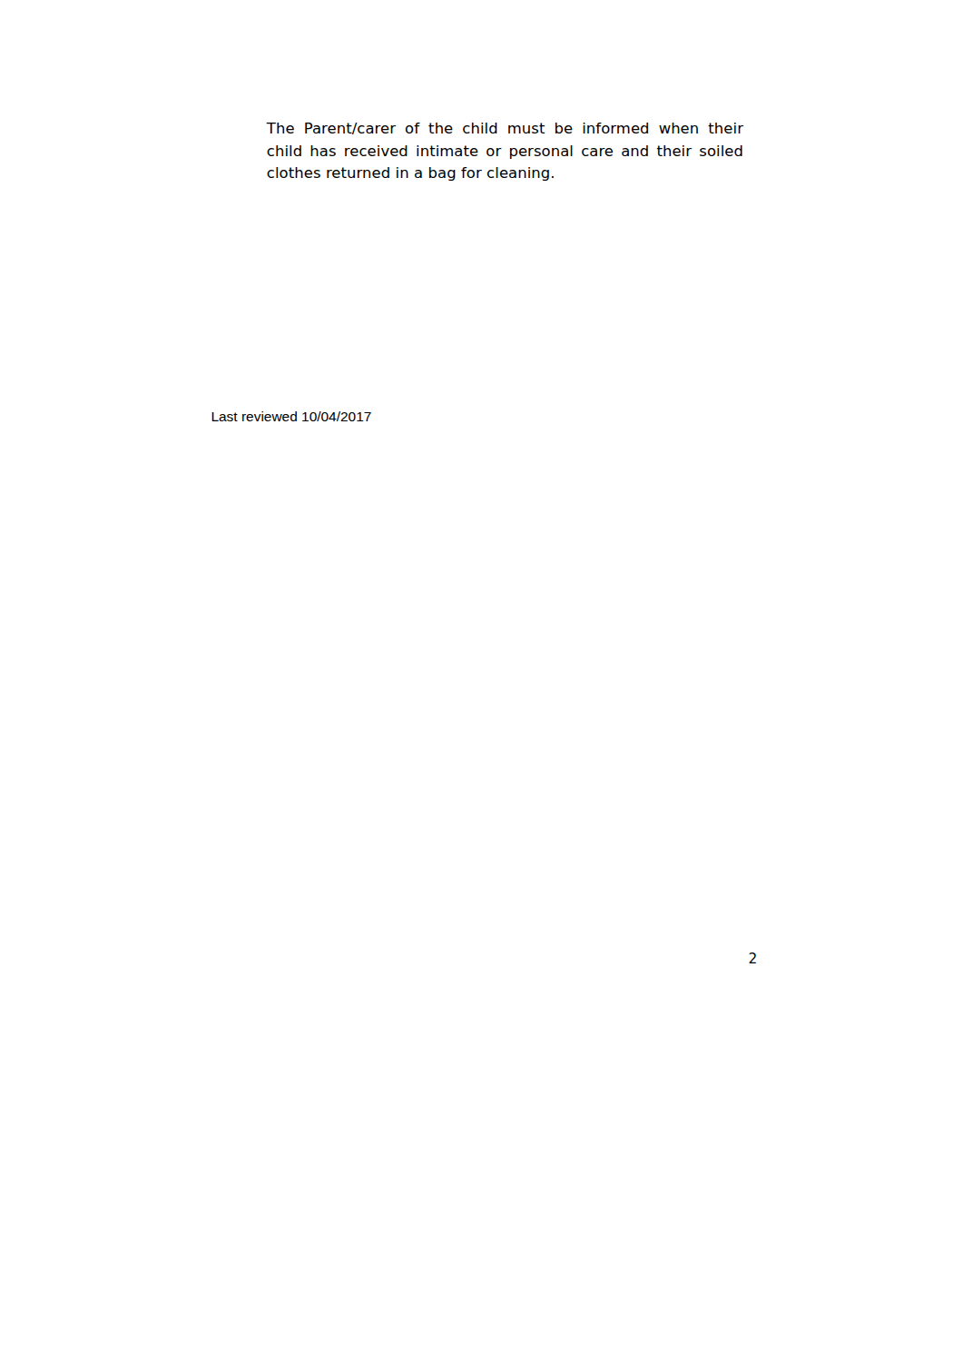The Parent/carer of the child must be informed when their child has received intimate or personal care and their soiled clothes returned in a bag for cleaning.
Last reviewed 10/04/2017
2